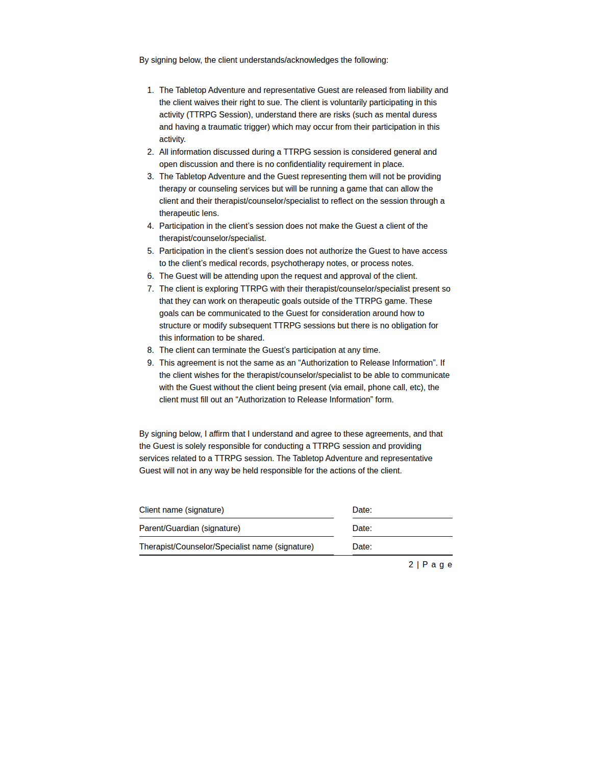By signing below, the client understands/acknowledges the following:
The Tabletop Adventure and representative Guest are released from liability and the client waives their right to sue. The client is voluntarily participating in this activity (TTRPG Session), understand there are risks (such as mental duress and having a traumatic trigger) which may occur from their participation in this activity.
All information discussed during a TTRPG session is considered general and open discussion and there is no confidentiality requirement in place.
The Tabletop Adventure and the Guest representing them will not be providing therapy or counseling services but will be running a game that can allow the client and their therapist/counselor/specialist to reflect on the session through a therapeutic lens.
Participation in the client’s session does not make the Guest a client of the therapist/counselor/specialist.
Participation in the client’s session does not authorize the Guest to have access to the client’s medical records, psychotherapy notes, or process notes.
The Guest will be attending upon the request and approval of the client.
The client is exploring TTRPG with their therapist/counselor/specialist present so that they can work on therapeutic goals outside of the TTRPG game. These goals can be communicated to the Guest for consideration around how to structure or modify subsequent TTRPG sessions but there is no obligation for this information to be shared.
The client can terminate the Guest’s participation at any time.
This agreement is not the same as an “Authorization to Release Information”. If the client wishes for the therapist/counselor/specialist to be able to communicate with the Guest without the client being present (via email, phone call, etc), the client must fill out an “Authorization to Release Information” form.
By signing below, I affirm that I understand and agree to these agreements, and that the Guest is solely responsible for conducting a TTRPG session and providing services related to a TTRPG session. The Tabletop Adventure and representative Guest will not in any way be held responsible for the actions of the client.
| Client name (signature) | | Date: |
| Parent/Guardian (signature) | | Date: |
| Therapist/Counselor/Specialist name (signature) | | Date: |
2 | P a g e